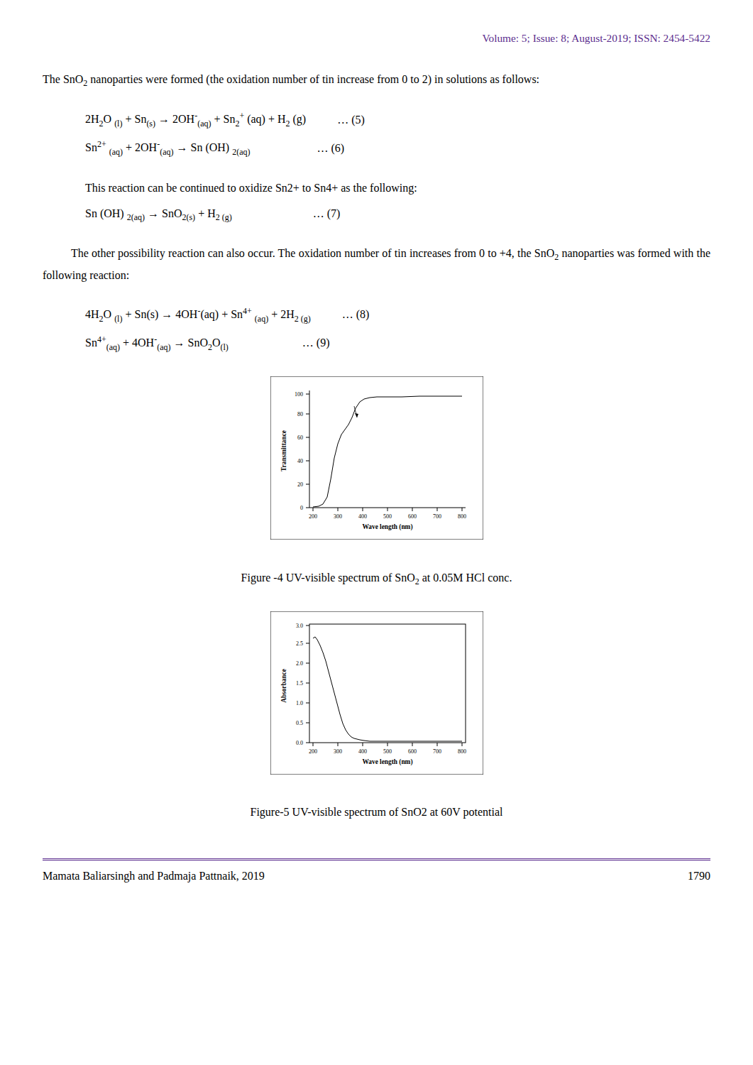Volume: 5; Issue: 8; August-2019; ISSN: 2454-5422
The SnO2 nanoparties were formed (the oxidation number of tin increase from 0 to 2) in solutions as follows:
2H2O (l) + Sn(s) → 2OH-(aq) + Sn2+ (aq) + H2 (g) … (5)
Sn2+ (aq) + 2OH-(aq) → Sn (OH) 2(aq) … (6)
This reaction can be continued to oxidize Sn2+ to Sn4+ as the following:
Sn (OH) 2(aq) → SnO2(s) + H2 (g) … (7)
The other possibility reaction can also occur. The oxidation number of tin increases from 0 to +4, the SnO2 nanoparties was formed with the following reaction:
4H2O (l) + Sn(s) → 4OH-(aq) + Sn4+ (aq) + 2H2 (g) … (8)
Sn4+(aq) + 4OH-(aq) → SnO2O(l) … (9)
0 20 40 60 80 100 200 300 400 500 600 700 800 Wave length (nm) Transmittance
Figure -4 UV-visible spectrum of SnO2 at 0.05M HCl conc.
0.0 0.5 1.0 1.5 2.0 2.5 3.0 200 300 400 500 600 700 800 Wave length (nm) Absorbance
Figure-5 UV-visible spectrum of SnO2 at 60V potential
Mamata Baliarsingh and Padmaja Pattnaik, 2019 1790